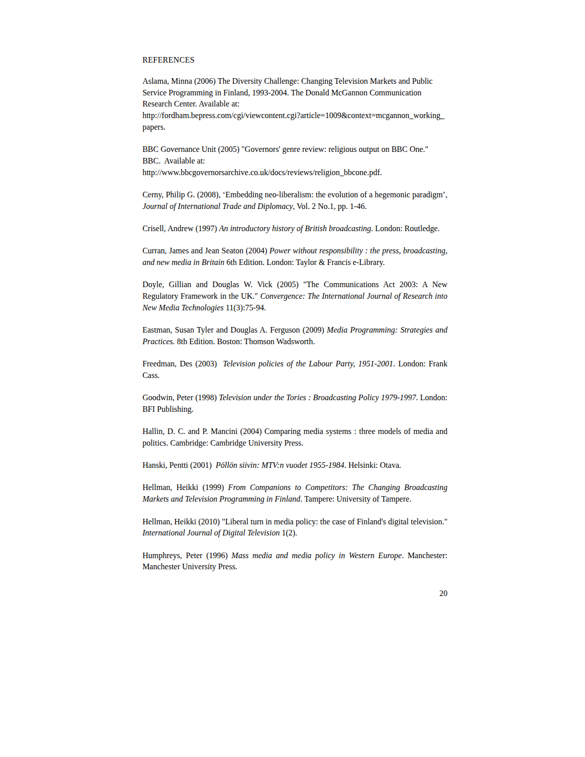REFERENCES
Aslama, Minna (2006) The Diversity Challenge: Changing Television Markets and Public Service Programming in Finland, 1993-2004. The Donald McGannon Communication Research Center. Available at:
http://fordham.bepress.com/cgi/viewcontent.cgi?article=1009&context=mcgannon_working_papers.
BBC Governance Unit (2005) "Governors' genre review: religious output on BBC One." BBC. Available at:
http://www.bbcgovernorsarchive.co.uk/docs/reviews/religion_bbcone.pdf.
Cerny, Philip G. (2008), ‘Embedding neo-liberalism: the evolution of a hegemonic paradigm’, Journal of International Trade and Diplomacy, Vol. 2 No.1, pp. 1-46.
Crisell, Andrew (1997) An introductory history of British broadcasting. London: Routledge.
Curran, James and Jean Seaton (2004) Power without responsibility : the press, broadcasting, and new media in Britain 6th Edition. London: Taylor & Francis e-Library.
Doyle, Gillian and Douglas W. Vick (2005) "The Communications Act 2003: A New Regulatory Framework in the UK." Convergence: The International Journal of Research into New Media Technologies 11(3):75-94.
Eastman, Susan Tyler and Douglas A. Ferguson (2009) Media Programming: Strategies and Practices. 8th Edition. Boston: Thomson Wadsworth.
Freedman, Des (2003) Television policies of the Labour Party, 1951-2001. London: Frank Cass.
Goodwin, Peter (1998) Television under the Tories : Broadcasting Policy 1979-1997. London: BFI Publishing.
Hallin, D. C. and P. Mancini (2004) Comparing media systems : three models of media and politics. Cambridge: Cambridge University Press.
Hanski, Pentti (2001) Pöllön siivin: MTV:n vuodet 1955-1984. Helsinki: Otava.
Hellman, Heikki (1999) From Companions to Competitors: The Changing Broadcasting Markets and Television Programming in Finland. Tampere: University of Tampere.
Hellman, Heikki (2010) "Liberal turn in media policy: the case of Finland's digital television." International Journal of Digital Television 1(2).
Humphreys, Peter (1996) Mass media and media policy in Western Europe. Manchester: Manchester University Press.
20